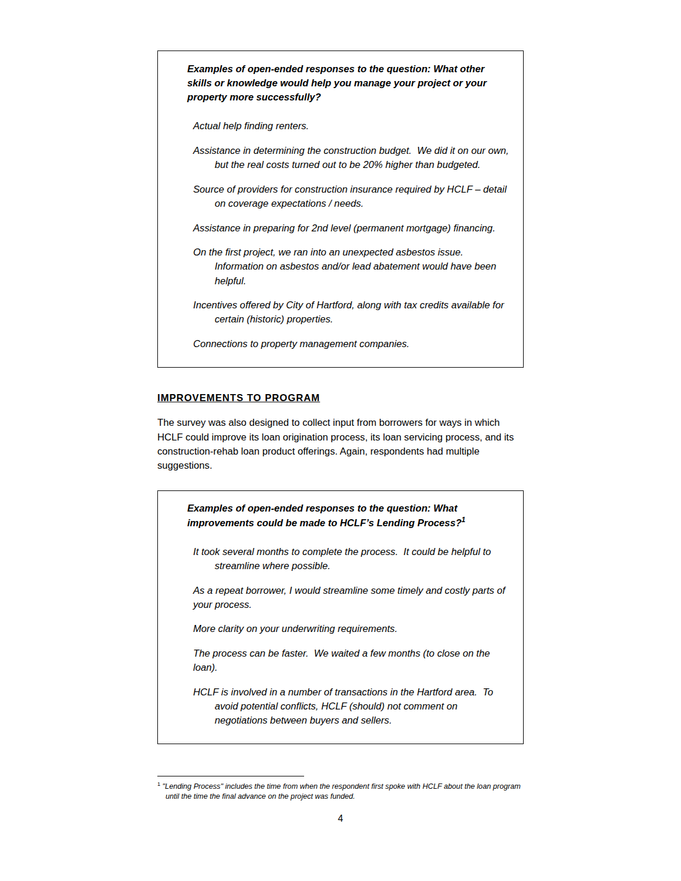Examples of open-ended responses to the question: What other skills or knowledge would help you manage your project or your property more successfully?
Actual help finding renters.
Assistance in determining the construction budget. We did it on our own, but the real costs turned out to be 20% higher than budgeted.
Source of providers for construction insurance required by HCLF – detail on coverage expectations / needs.
Assistance in preparing for 2nd level (permanent mortgage) financing.
On the first project, we ran into an unexpected asbestos issue. Information on asbestos and/or lead abatement would have been helpful.
Incentives offered by City of Hartford, along with tax credits available for certain (historic) properties.
Connections to property management companies.
IMPROVEMENTS TO PROGRAM
The survey was also designed to collect input from borrowers for ways in which HCLF could improve its loan origination process, its loan servicing process, and its construction-rehab loan product offerings. Again, respondents had multiple suggestions.
Examples of open-ended responses to the question: What improvements could be made to HCLF’s Lending Process?1
It took several months to complete the process. It could be helpful to streamline where possible.
As a repeat borrower, I would streamline some timely and costly parts of your process.
More clarity on your underwriting requirements.
The process can be faster. We waited a few months (to close on the loan).
HCLF is involved in a number of transactions in the Hartford area. To avoid potential conflicts, HCLF (should) not comment on negotiations between buyers and sellers.
1 "Lending Process" includes the time from when the respondent first spoke with HCLF about the loan program until the time the final advance on the project was funded.
4